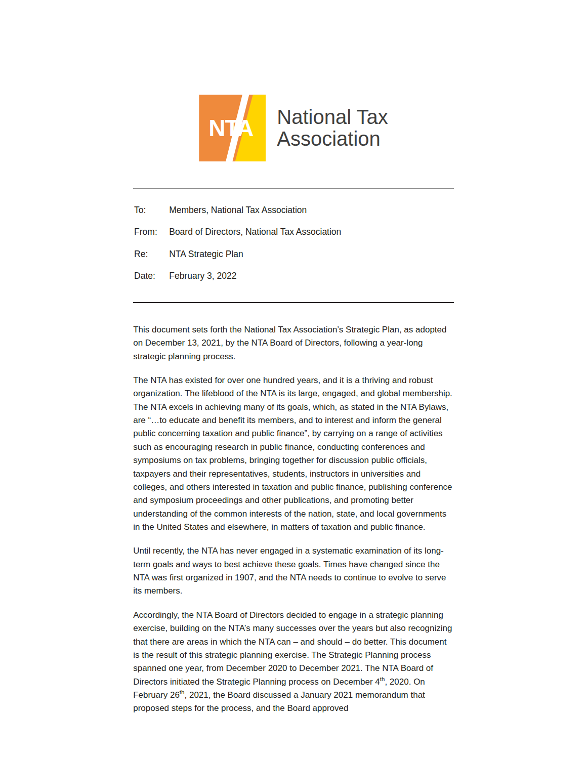NTA
National Tax
Association
| To: | Members, National Tax Association |
| From: | Board of Directors, National Tax Association |
| Re: | NTA Strategic Plan |
| Date: | February 3, 2022 |
This document sets forth the National Tax Association’s Strategic Plan, as adopted on December 13, 2021, by the NTA Board of Directors, following a year-long strategic planning process.
The NTA has existed for over one hundred years, and it is a thriving and robust organization. The lifeblood of the NTA is its large, engaged, and global membership. The NTA excels in achieving many of its goals, which, as stated in the NTA Bylaws, are “…to educate and benefit its members, and to interest and inform the general public concerning taxation and public finance”, by carrying on a range of activities such as encouraging research in public finance, conducting conferences and symposiums on tax problems, bringing together for discussion public officials, taxpayers and their representatives, students, instructors in universities and colleges, and others interested in taxation and public finance, publishing conference and symposium proceedings and other publications, and promoting better understanding of the common interests of the nation, state, and local governments in the United States and elsewhere, in matters of taxation and public finance.
Until recently, the NTA has never engaged in a systematic examination of its long-term goals and ways to best achieve these goals. Times have changed since the NTA was first organized in 1907, and the NTA needs to continue to evolve to serve its members.
Accordingly, the NTA Board of Directors decided to engage in a strategic planning exercise, building on the NTA’s many successes over the years but also recognizing that there are areas in which the NTA can – and should – do better. This document is the result of this strategic planning exercise. The Strategic Planning process spanned one year, from December 2020 to December 2021. The NTA Board of Directors initiated the Strategic Planning process on December 4th, 2020. On February 26th, 2021, the Board discussed a January 2021 memorandum that proposed steps for the process, and the Board approved